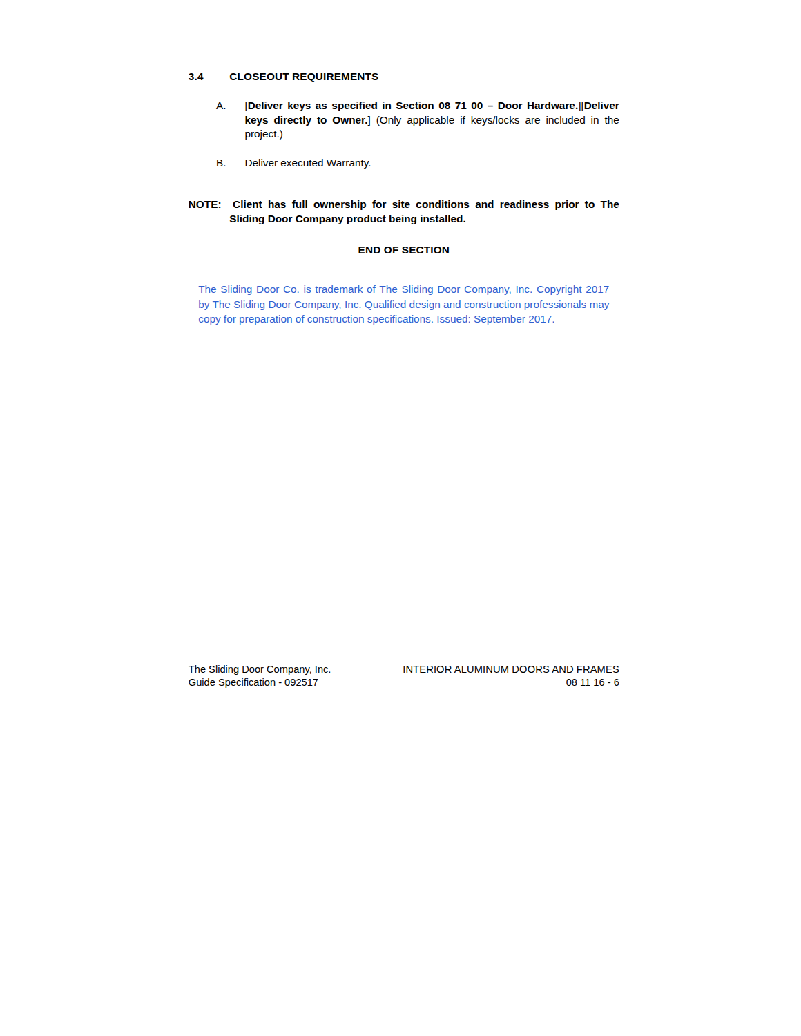3.4 CLOSEOUT REQUIREMENTS
A. [Deliver keys as specified in Section 08 71 00 – Door Hardware.][Deliver keys directly to Owner.] (Only applicable if keys/locks are included in the project.)
B. Deliver executed Warranty.
NOTE: Client has full ownership for site conditions and readiness prior to The Sliding Door Company product being installed.
END OF SECTION
The Sliding Door Co. is trademark of The Sliding Door Company, Inc. Copyright 2017 by The Sliding Door Company, Inc. Qualified design and construction professionals may copy for preparation of construction specifications. Issued: September 2017.
| The Sliding Door Company, Inc. | INTERIOR ALUMINUM DOORS AND FRAMES |
| Guide Specification - 092517 | 08 11 16 - 6 |